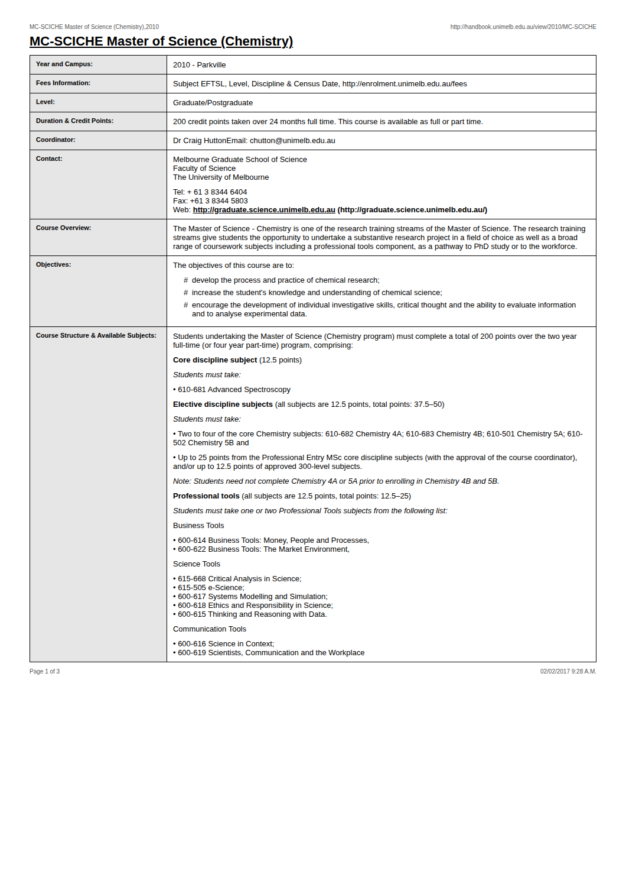MC-SCICHE Master of Science (Chemistry),2010 http://handbook.unimelb.edu.au/view/2010/MC-SCICHE
MC-SCICHE Master of Science (Chemistry)
| Year and Campus: | 2010 - Parkville |
| Fees Information: | Subject EFTSL, Level, Discipline & Census Date, http://enrolment.unimelb.edu.au/fees |
| Level: | Graduate/Postgraduate |
| Duration & Credit Points: | 200 credit points taken over 24 months full time. This course is available as full or part time. |
| Coordinator: | Dr Craig HuttonEmail: chutton@unimelb.edu.au |
| Contact: | Melbourne Graduate School of Science Faculty of Science The University of Melbourne Tel: + 61 3 8344 6404 Fax: +61 3 8344 5803 Web: http://graduate.science.unimelb.edu.au (http://graduate.science.unimelb.edu.au/) |
| Course Overview: | The Master of Science - Chemistry is one of the research training streams of the Master of Science. The research training streams give students the opportunity to undertake a substantive research project in a field of choice as well as a broad range of coursework subjects including a professional tools component, as a pathway to PhD study or to the workforce. |
| Objectives: | The objectives of this course are to: develop the process and practice of chemical research; increase the student's knowledge and understanding of chemical science; encourage the development of individual investigative skills, critical thought and the ability to evaluate information and to analyse experimental data. |
| Course Structure & Available Subjects: | Students undertaking the Master of Science (Chemistry program) must complete a total of 200 points over the two year full-time (or four year part-time) program, comprising: Core discipline subject (12.5 points) Students must take: • 610-681 Advanced Spectroscopy Elective discipline subjects (all subjects are 12.5 points, total points: 37.5–50) Students must take: • Two to four of the core Chemistry subjects: 610-682 Chemistry 4A; 610-683 Chemistry 4B; 610-501 Chemistry 5A; 610-502 Chemistry 5B and • Up to 25 points from the Professional Entry MSc core discipline subjects (with the approval of the course coordinator), and/or up to 12.5 points of approved 300-level subjects. Note: Students need not complete Chemistry 4A or 5A prior to enrolling in Chemistry 4B and 5B. Professional tools (all subjects are 12.5 points, total points: 12.5–25) Students must take one or two Professional Tools subjects from the following list: Business Tools • 600-614 Business Tools: Money, People and Processes, • 600-622 Business Tools: The Market Environment, Science Tools • 615-668 Critical Analysis in Science; • 615-505 e-Science; • 600-617 Systems Modelling and Simulation; • 600-618 Ethics and Responsibility in Science; • 600-615 Thinking and Reasoning with Data. Communication Tools • 600-616 Science in Context; • 600-619 Scientists, Communication and the Workplace |
Page 1 of 3 02/02/2017 9:28 A.M.